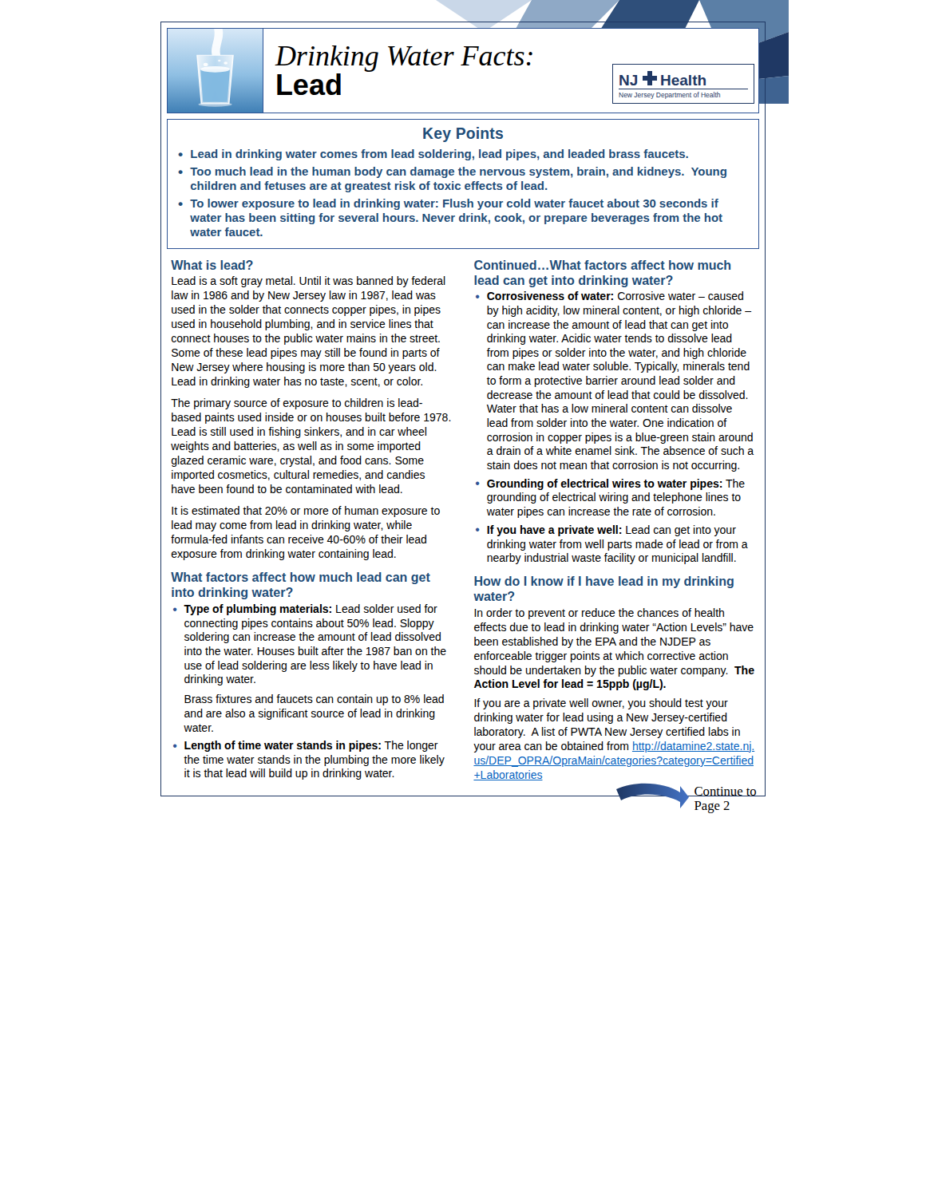Drinking Water Facts:
Lead
NJ Health New Jersey Department of Health
Key Points
Lead in drinking water comes from lead soldering, lead pipes, and leaded brass faucets.
Too much lead in the human body can damage the nervous system, brain, and kidneys. Young children and fetuses are at greatest risk of toxic effects of lead.
To lower exposure to lead in drinking water: Flush your cold water faucet about 30 seconds if water has been sitting for several hours. Never drink, cook, or prepare beverages from the hot water faucet.
What is lead?
Lead is a soft gray metal. Until it was banned by federal law in 1986 and by New Jersey law in 1987, lead was used in the solder that connects copper pipes, in pipes used in household plumbing, and in service lines that connect houses to the public water mains in the street. Some of these lead pipes may still be found in parts of New Jersey where housing is more than 50 years old. Lead in drinking water has no taste, scent, or color.
The primary source of exposure to children is lead-based paints used inside or on houses built before 1978. Lead is still used in fishing sinkers, and in car wheel weights and batteries, as well as in some imported glazed ceramic ware, crystal, and food cans. Some imported cosmetics, cultural remedies, and candies have been found to be contaminated with lead.
It is estimated that 20% or more of human exposure to lead may come from lead in drinking water, while formula-fed infants can receive 40-60% of their lead exposure from drinking water containing lead.
What factors affect how much lead can get into drinking water?
Type of plumbing materials: Lead solder used for connecting pipes contains about 50% lead. Sloppy soldering can increase the amount of lead dissolved into the water. Houses built after the 1987 ban on the use of lead soldering are less likely to have lead in drinking water.
Brass fixtures and faucets can contain up to 8% lead and are also a significant source of lead in drinking water.
Length of time water stands in pipes: The longer the time water stands in the plumbing the more likely it is that lead will build up in drinking water.
Continued…What factors affect how much lead can get into drinking water?
Corrosiveness of water: Corrosive water – caused by high acidity, low mineral content, or high chloride – can increase the amount of lead that can get into drinking water. Acidic water tends to dissolve lead from pipes or solder into the water, and high chloride can make lead water soluble. Typically, minerals tend to form a protective barrier around lead solder and decrease the amount of lead that could be dissolved. Water that has a low mineral content can dissolve lead from solder into the water. One indication of corrosion in copper pipes is a blue-green stain around a drain of a white enamel sink. The absence of such a stain does not mean that corrosion is not occurring.
Grounding of electrical wires to water pipes: The grounding of electrical wiring and telephone lines to water pipes can increase the rate of corrosion.
If you have a private well: Lead can get into your drinking water from well parts made of lead or from a nearby industrial waste facility or municipal landfill.
How do I know if I have lead in my drinking water?
In order to prevent or reduce the chances of health effects due to lead in drinking water “Action Levels” have been established by the EPA and the NJDEP as enforceable trigger points at which corrective action should be undertaken by the public water company. The Action Level for lead = 15ppb (µg/L).
If you are a private well owner, you should test your drinking water for lead using a New Jersey-certified laboratory. A list of PWTA New Jersey certified labs in your area can be obtained from http://datamine2.state.nj.us/DEP_OPRA/OpraMain/categories?category=Certified+Laboratories
Continue to
Page 2